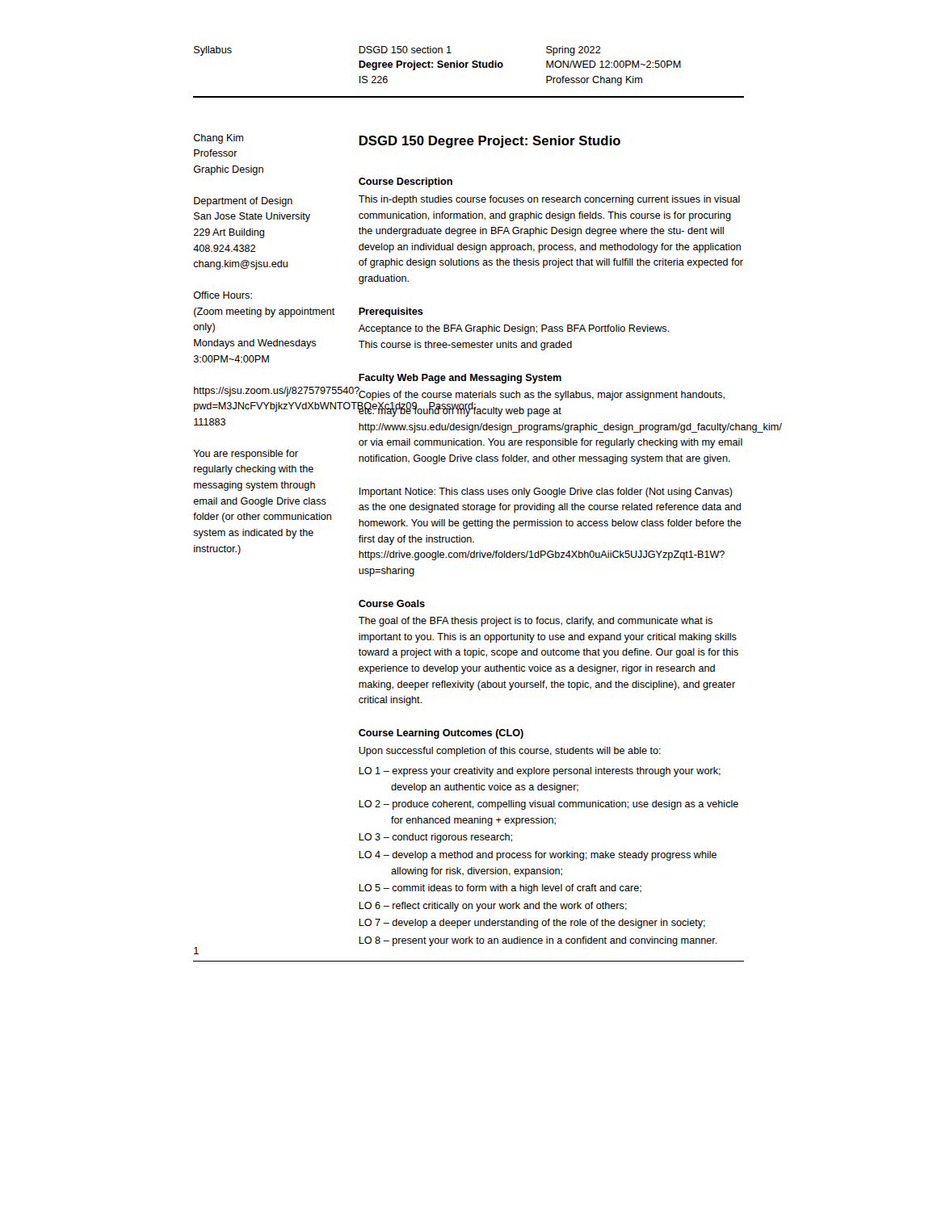Syllabus
DSGD 150 section 1
Degree Project: Senior Studio
IS 226
Spring 2022
MON/WED 12:00PM~2:50PM
Professor Chang Kim
Chang Kim
Professor
Graphic Design
Department of Design
San Jose State University
229 Art Building
408.924.4382
chang.kim@sjsu.edu
Office Hours:
(Zoom meeting by appointment only)
Mondays and Wednesdays
3:00PM~4:00PM
https://sjsu.zoom.us/j/82757975540?pwd=M3JNcFVYbjkzYVdXbWNTOTBQeXc1dz09 Password: 111883
You are responsible for regularly checking with the messaging system through email and Google Drive class folder (or other communication system as indicated by the instructor.)
DSGD 150 Degree Project: Senior Studio
Course Description
This in-depth studies course focuses on research concerning current issues in visual communication, information, and graphic design fields. This course is for procuring the undergraduate degree in BFA Graphic Design degree where the stu- dent will develop an individual design approach, process, and methodology for the application of graphic design solutions as the thesis project that will fulfill the criteria expected for graduation.
Prerequisites
Acceptance to the BFA Graphic Design; Pass BFA Portfolio Reviews.
This course is three-semester units and graded
Faculty Web Page and Messaging System
Copies of the course materials such as the syllabus, major assignment handouts, etc. may be found on my faculty web page at http://www.sjsu.edu/design/design_programs/graphic_design_program/gd_faculty/chang_kim/ or via email communication. You are responsible for regularly checking with my email notification, Google Drive class folder, and other messaging system that are given.
Important Notice: This class uses only Google Drive clas folder (Not using Canvas) as the one designated storage for providing all the course related reference data and homework. You will be getting the permission to access below class folder before the first day of the instruction. https://drive.google.com/drive/folders/1dPGbz4Xbh0uAiiCk5UJJGYzpZqt1-B1W?usp=sharing
Course Goals
The goal of the BFA thesis project is to focus, clarify, and communicate what is important to you. This is an opportunity to use and expand your critical making skills toward a project with a topic, scope and outcome that you define. Our goal is for this experience to develop your authentic voice as a designer, rigor in research and making, deeper reflexivity (about yourself, the topic, and the discipline), and greater critical insight.
Course Learning Outcomes (CLO)
Upon successful completion of this course, students will be able to:
LO 1 – express your creativity and explore personal interests through your work; develop an authentic voice as a designer;
LO 2 – produce coherent, compelling visual communication; use design as a vehicle for enhanced meaning + expression;
LO 3 – conduct rigorous research;
LO 4 – develop a method and process for working; make steady progress while allowing for risk, diversion, expansion;
LO 5 – commit ideas to form with a high level of craft and care;
LO 6 – reflect critically on your work and the work of others;
LO 7 – develop a deeper understanding of the role of the designer in society;
LO 8 – present your work to an audience in a confident and convincing manner.
1